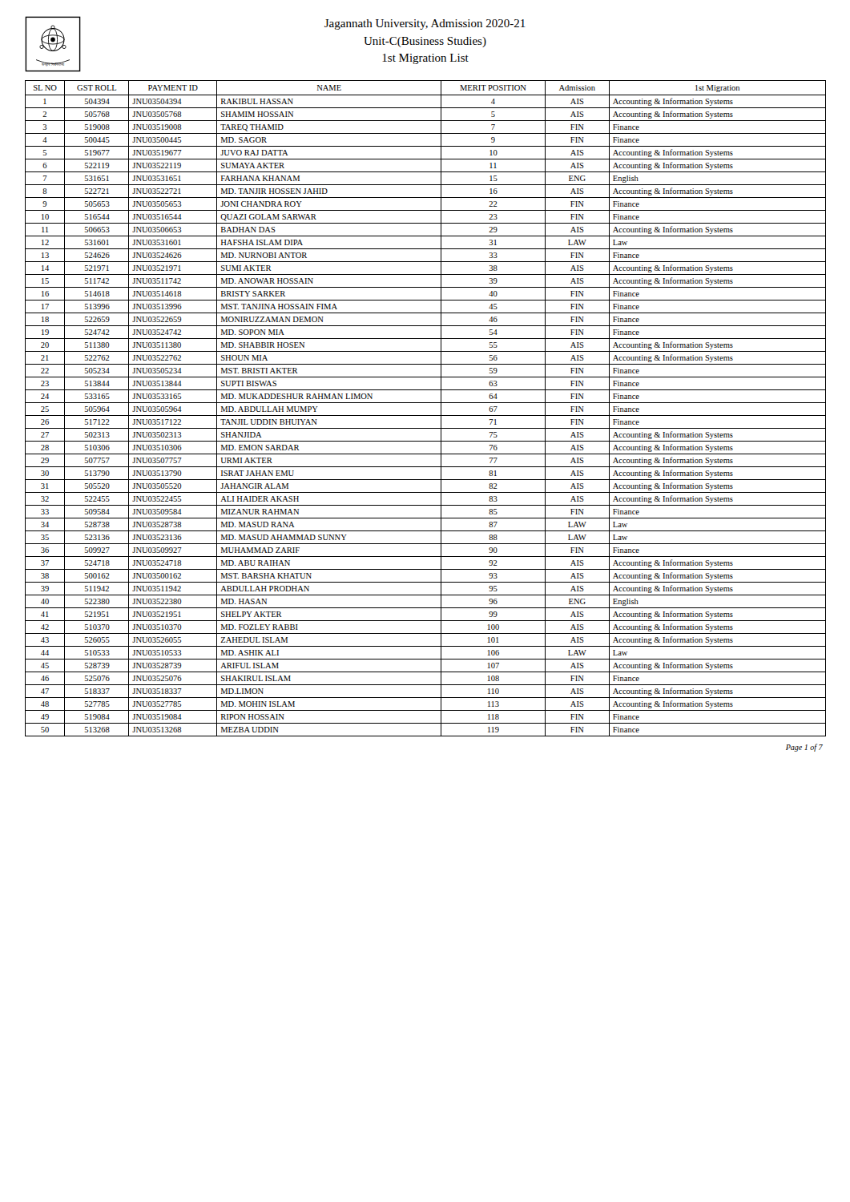জগন্নাথ বিশ্ববিদ্যালয়
Jagannath University, Admission 2020-21
Unit-C(Business Studies)
1st Migration List
| SL NO | GST ROLL | PAYMENT ID | NAME | MERIT POSITION | Admission | 1st Migration |
| --- | --- | --- | --- | --- | --- | --- |
| 1 | 504394 | JNU03504394 | RAKIBUL HASSAN | 4 | AIS | Accounting & Information Systems |
| 2 | 505768 | JNU03505768 | SHAMIM HOSSAIN | 5 | AIS | Accounting & Information Systems |
| 3 | 519008 | JNU03519008 | TAREQ THAMID | 7 | FIN | Finance |
| 4 | 500445 | JNU03500445 | MD. SAGOR | 9 | FIN | Finance |
| 5 | 519677 | JNU03519677 | JUVO RAJ DATTA | 10 | AIS | Accounting & Information Systems |
| 6 | 522119 | JNU03522119 | SUMAYA AKTER | 11 | AIS | Accounting & Information Systems |
| 7 | 531651 | JNU03531651 | FARHANA KHANAM | 15 | ENG | English |
| 8 | 522721 | JNU03522721 | MD. TANJIR HOSSEN JAHID | 16 | AIS | Accounting & Information Systems |
| 9 | 505653 | JNU03505653 | JONI CHANDRA ROY | 22 | FIN | Finance |
| 10 | 516544 | JNU03516544 | QUAZI GOLAM SARWAR | 23 | FIN | Finance |
| 11 | 506653 | JNU03506653 | BADHAN DAS | 29 | AIS | Accounting & Information Systems |
| 12 | 531601 | JNU03531601 | HAFSHA ISLAM DIPA | 31 | LAW | Law |
| 13 | 524626 | JNU03524626 | MD. NURNOBI ANTOR | 33 | FIN | Finance |
| 14 | 521971 | JNU03521971 | SUMI AKTER | 38 | AIS | Accounting & Information Systems |
| 15 | 511742 | JNU03511742 | MD. ANOWAR HOSSAIN | 39 | AIS | Accounting & Information Systems |
| 16 | 514618 | JNU03514618 | BRISTY SARKER | 40 | FIN | Finance |
| 17 | 513996 | JNU03513996 | MST. TANJINA HOSSAIN FIMA | 45 | FIN | Finance |
| 18 | 522659 | JNU03522659 | MONIRUZZAMAN DEMON | 46 | FIN | Finance |
| 19 | 524742 | JNU03524742 | MD. SOPON MIA | 54 | FIN | Finance |
| 20 | 511380 | JNU03511380 | MD. SHABBIR HOSEN | 55 | AIS | Accounting & Information Systems |
| 21 | 522762 | JNU03522762 | SHOUN MIA | 56 | AIS | Accounting & Information Systems |
| 22 | 505234 | JNU03505234 | MST. BRISTI AKTER | 59 | FIN | Finance |
| 23 | 513844 | JNU03513844 | SUPTI BISWAS | 63 | FIN | Finance |
| 24 | 533165 | JNU03533165 | MD. MUKADDESHUR RAHMAN LIMON | 64 | FIN | Finance |
| 25 | 505964 | JNU03505964 | MD. ABDULLAH MUMPY | 67 | FIN | Finance |
| 26 | 517122 | JNU03517122 | TANJIL UDDIN BHUIYAN | 71 | FIN | Finance |
| 27 | 502313 | JNU03502313 | SHANJIDA | 75 | AIS | Accounting & Information Systems |
| 28 | 510306 | JNU03510306 | MD. EMON SARDAR | 76 | AIS | Accounting & Information Systems |
| 29 | 507757 | JNU03507757 | URMI AKTER | 77 | AIS | Accounting & Information Systems |
| 30 | 513790 | JNU03513790 | ISRAT JAHAN EMU | 81 | AIS | Accounting & Information Systems |
| 31 | 505520 | JNU03505520 | JAHANGIR ALAM | 82 | AIS | Accounting & Information Systems |
| 32 | 522455 | JNU03522455 | ALI HAIDER AKASH | 83 | AIS | Accounting & Information Systems |
| 33 | 509584 | JNU03509584 | MIZANUR RAHMAN | 85 | FIN | Finance |
| 34 | 528738 | JNU03528738 | MD. MASUD RANA | 87 | LAW | Law |
| 35 | 523136 | JNU03523136 | MD. MASUD AHAMMAD SUNNY | 88 | LAW | Law |
| 36 | 509927 | JNU03509927 | MUHAMMAD ZARIF | 90 | FIN | Finance |
| 37 | 524718 | JNU03524718 | MD. ABU RAIHAN | 92 | AIS | Accounting & Information Systems |
| 38 | 500162 | JNU03500162 | MST. BARSHA KHATUN | 93 | AIS | Accounting & Information Systems |
| 39 | 511942 | JNU03511942 | ABDULLAH PRODHAN | 95 | AIS | Accounting & Information Systems |
| 40 | 522380 | JNU03522380 | MD. HASAN | 96 | ENG | English |
| 41 | 521951 | JNU03521951 | SHELPY AKTER | 99 | AIS | Accounting & Information Systems |
| 42 | 510370 | JNU03510370 | MD. FOZLEY RABBI | 100 | AIS | Accounting & Information Systems |
| 43 | 526055 | JNU03526055 | ZAHEDUL ISLAM | 101 | AIS | Accounting & Information Systems |
| 44 | 510533 | JNU03510533 | MD. ASHIK ALI | 106 | LAW | Law |
| 45 | 528739 | JNU03528739 | ARIFUL ISLAM | 107 | AIS | Accounting & Information Systems |
| 46 | 525076 | JNU03525076 | SHAKIRUL ISLAM | 108 | FIN | Finance |
| 47 | 518337 | JNU03518337 | MD.LIMON | 110 | AIS | Accounting & Information Systems |
| 48 | 527785 | JNU03527785 | MD. MOHIN ISLAM | 113 | AIS | Accounting & Information Systems |
| 49 | 519084 | JNU03519084 | RIPON HOSSAIN | 118 | FIN | Finance |
| 50 | 513268 | JNU03513268 | MEZBA UDDIN | 119 | FIN | Finance |
Page 1 of 7